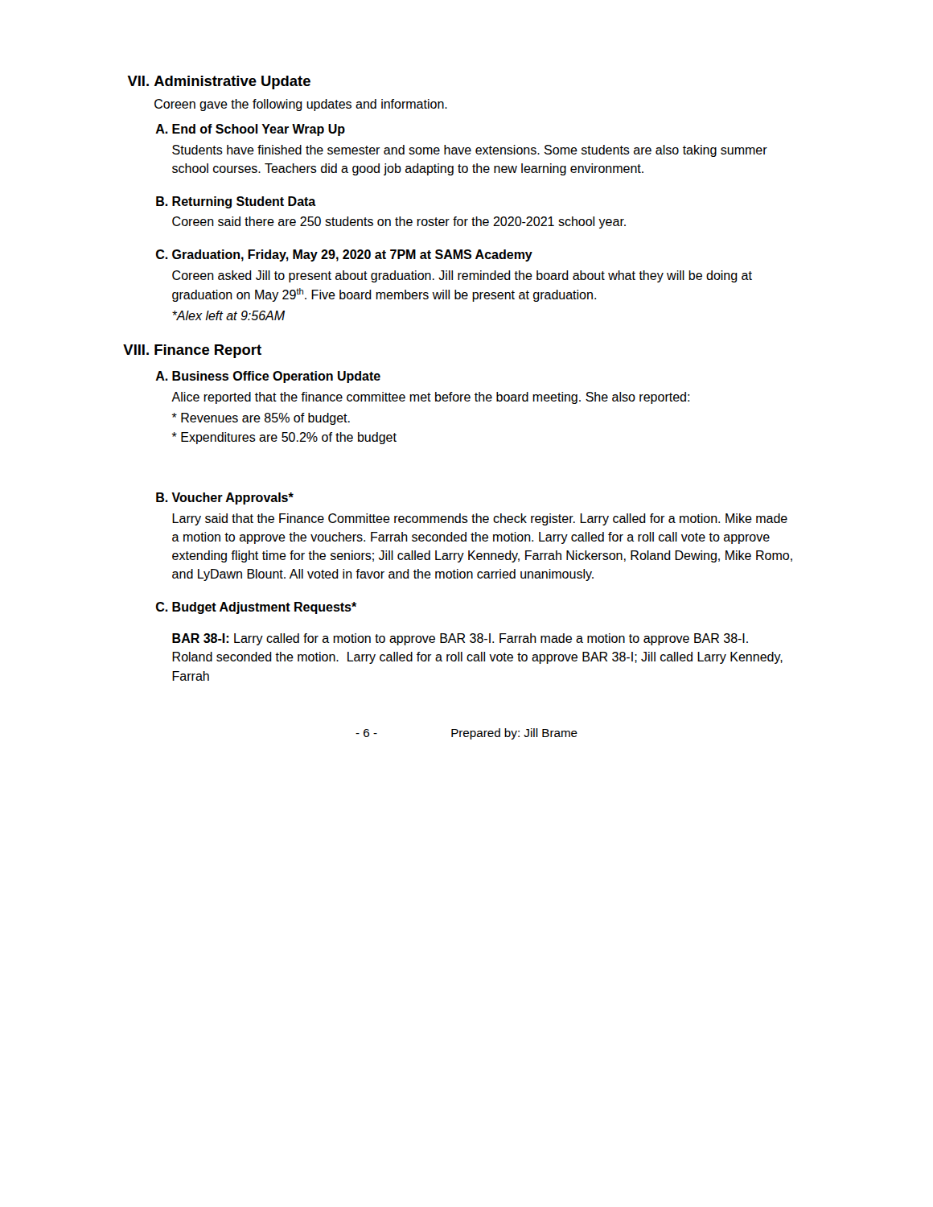Administrative Update
Coreen gave the following updates and information.
End of School Year Wrap Up
Students have finished the semester and some have extensions. Some students are also taking summer school courses. Teachers did a good job adapting to the new learning environment.
Returning Student Data
Coreen said there are 250 students on the roster for the 2020-2021 school year.
Graduation, Friday, May 29, 2020 at 7PM at SAMS Academy
Coreen asked Jill to present about graduation. Jill reminded the board about what they will be doing at graduation on May 29th. Five board members will be present at graduation.
*Alex left at 9:56AM
Finance Report
Business Office Operation Update
Alice reported that the finance committee met before the board meeting. She also reported:
* Revenues are 85% of budget.
* Expenditures are 50.2% of the budget
Voucher Approvals*
Larry said that the Finance Committee recommends the check register. Larry called for a motion. Mike made a motion to approve the vouchers. Farrah seconded the motion. Larry called for a roll call vote to approve extending flight time for the seniors; Jill called Larry Kennedy, Farrah Nickerson, Roland Dewing, Mike Romo, and LyDawn Blount. All voted in favor and the motion carried unanimously.
Budget Adjustment Requests*
BAR 38-I: Larry called for a motion to approve BAR 38-I. Farrah made a motion to approve BAR 38-I. Roland seconded the motion. Larry called for a roll call vote to approve BAR 38-I; Jill called Larry Kennedy, Farrah
- 6 - Prepared by: Jill Brame